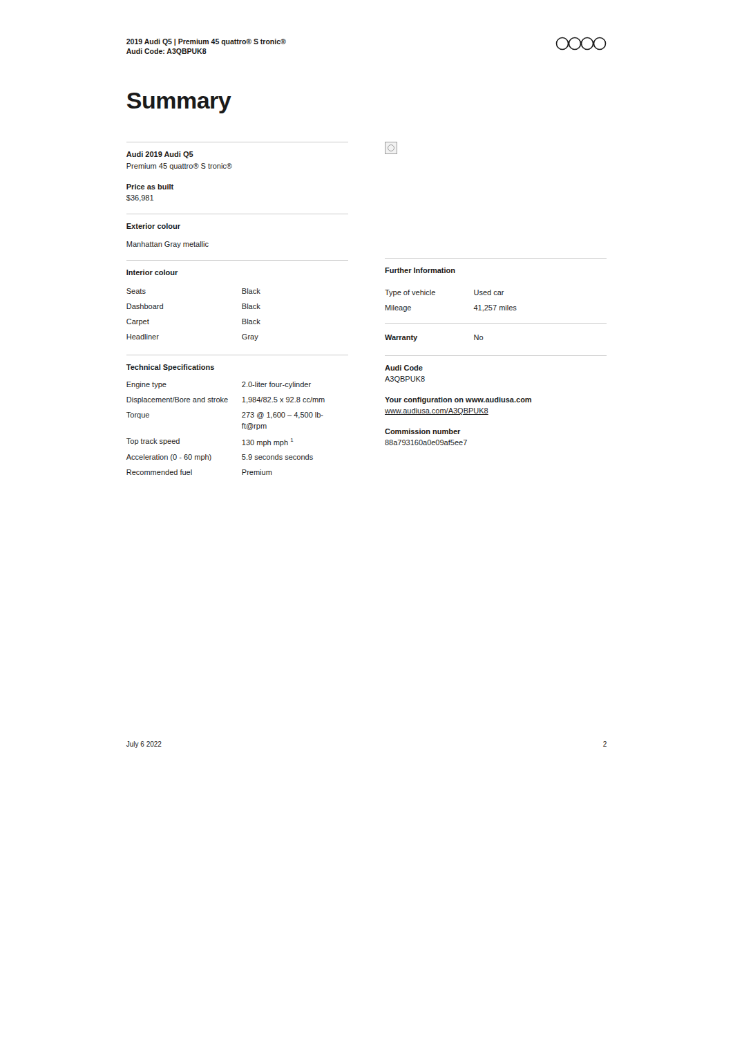2019 Audi Q5 | Premium 45 quattro® S tronic®
Audi Code: A3QBPUK8
Summary
Audi 2019 Audi Q5
Premium 45 quattro® S tronic®
Price as built
$36,981
Exterior colour
Manhattan Gray metallic
Interior colour
| Seats | Black |
| Dashboard | Black |
| Carpet | Black |
| Headliner | Gray |
Technical Specifications
| Engine type | 2.0-liter four-cylinder |
| Displacement/Bore and stroke | 1,984/82.5 x 92.8 cc/mm |
| Torque | 273 @ 1,600 – 4,500 lb-ft@rpm |
| Top track speed | 130 mph mph 1 |
| Acceleration (0 - 60 mph) | 5.9 seconds seconds |
| Recommended fuel | Premium |
Further Information
| Type of vehicle | Used car |
| Mileage | 41,257 miles |
| Warranty | No |
Audi Code
A3QBPUK8
Your configuration on www.audiusa.com
www.audiusa.com/A3QBPUK8
Commission number
88a793160a0e09af5ee7
July 6 2022 2